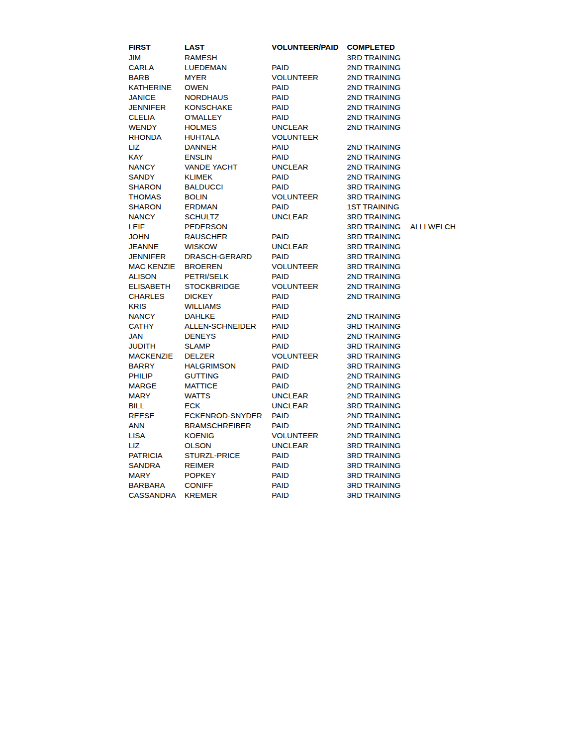| FIRST | LAST | VOLUNTEER/PAID | COMPLETED | |
| --- | --- | --- | --- | --- |
| JIM | RAMESH | | 3RD TRAINING | |
| CARLA | LUEDEMAN | PAID | 2ND TRAINING | |
| BARB | MYER | VOLUNTEER | 2ND TRAINING | |
| KATHERINE | OWEN | PAID | 2ND TRAINING | |
| JANICE | NORDHAUS | PAID | 2ND TRAINING | |
| JENNIFER | KONSCHAKE | PAID | 2ND TRAINING | |
| CLELIA | O'MALLEY | PAID | 2ND TRAINING | |
| WENDY | HOLMES | UNCLEAR | 2ND TRAINING | |
| RHONDA | HUHTALA | VOLUNTEER | | |
| LIZ | DANNER | PAID | 2ND TRAINING | |
| KAY | ENSLIN | PAID | 2ND TRAINING | |
| NANCY | VANDE YACHT | UNCLEAR | 2ND TRAINING | |
| SANDY | KLIMEK | PAID | 2ND TRAINING | |
| SHARON | BALDUCCI | PAID | 3RD TRAINING | |
| THOMAS | BOLIN | VOLUNTEER | 3RD TRAINING | |
| SHARON | ERDMAN | PAID | 1ST TRAINING | |
| NANCY | SCHULTZ | UNCLEAR | 3RD TRAINING | |
| LEIF | PEDERSON | | 3RD TRAINING | ALLI WELCH |
| JOHN | RAUSCHER | PAID | 3RD TRAINING | |
| JEANNE | WISKOW | UNCLEAR | 3RD TRAINING | |
| JENNIFER | DRASCH-GERARD | PAID | 3RD TRAINING | |
| MAC KENZIE | BROEREN | VOLUNTEER | 3RD TRAINING | |
| ALISON | PETRI/SELK | PAID | 2ND TRAINING | |
| ELISABETH | STOCKBRIDGE | VOLUNTEER | 2ND TRAINING | |
| CHARLES | DICKEY | PAID | 2ND TRAINING | |
| KRIS | WILLIAMS | PAID | | |
| NANCY | DAHLKE | PAID | 2ND TRAINING | |
| CATHY | ALLEN-SCHNEIDER | PAID | 3RD TRAINING | |
| JAN | DENEYS | PAID | 2ND TRAINING | |
| JUDITH | SLAMP | PAID | 3RD TRAINING | |
| MACKENZIE | DELZER | VOLUNTEER | 3RD TRAINING | |
| BARRY | HALGRIMSON | PAID | 3RD TRAINING | |
| PHILIP | GUTTING | PAID | 2ND TRAINING | |
| MARGE | MATTICE | PAID | 2ND TRAINING | |
| MARY | WATTS | UNCLEAR | 2ND TRAINING | |
| BILL | ECK | UNCLEAR | 3RD TRAINING | |
| REESE | ECKENROD-SNYDER | PAID | 2ND TRAINING | |
| ANN | BRAMSCHREIBER | PAID | 2ND TRAINING | |
| LISA | KOENIG | VOLUNTEER | 2ND TRAINING | |
| LIZ | OLSON | UNCLEAR | 3RD TRAINING | |
| PATRICIA | STURZL-PRICE | PAID | 3RD TRAINING | |
| SANDRA | REIMER | PAID | 3RD TRAINING | |
| MARY | POPKEY | PAID | 3RD TRAINING | |
| BARBARA | CONIFF | PAID | 3RD TRAINING | |
| CASSANDRA | KREMER | PAID | 3RD TRAINING | |